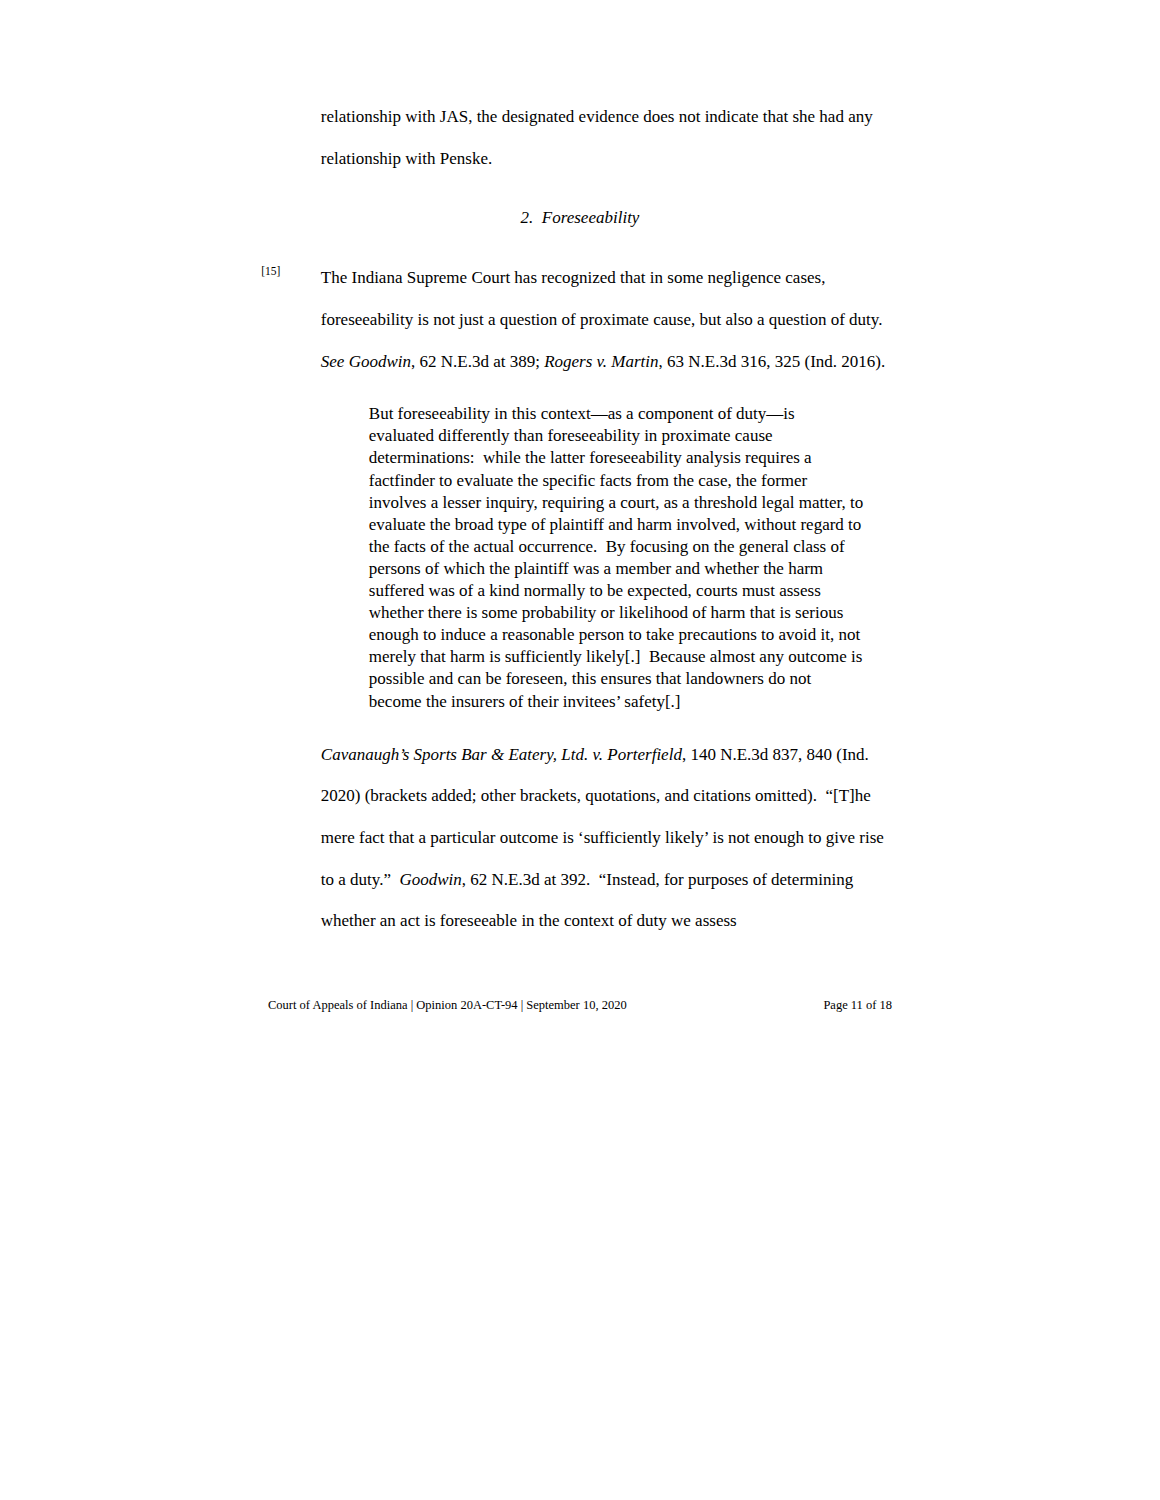relationship with JAS, the designated evidence does not indicate that she had any relationship with Penske.
2. Foreseeability
[15] The Indiana Supreme Court has recognized that in some negligence cases, foreseeability is not just a question of proximate cause, but also a question of duty. See Goodwin, 62 N.E.3d at 389; Rogers v. Martin, 63 N.E.3d 316, 325 (Ind. 2016).
But foreseeability in this context—as a component of duty—is evaluated differently than foreseeability in proximate cause determinations: while the latter foreseeability analysis requires a factfinder to evaluate the specific facts from the case, the former involves a lesser inquiry, requiring a court, as a threshold legal matter, to evaluate the broad type of plaintiff and harm involved, without regard to the facts of the actual occurrence. By focusing on the general class of persons of which the plaintiff was a member and whether the harm suffered was of a kind normally to be expected, courts must assess whether there is some probability or likelihood of harm that is serious enough to induce a reasonable person to take precautions to avoid it, not merely that harm is sufficiently likely[.] Because almost any outcome is possible and can be foreseen, this ensures that landowners do not become the insurers of their invitees’ safety[.]
Cavanaugh’s Sports Bar & Eatery, Ltd. v. Porterfield, 140 N.E.3d 837, 840 (Ind. 2020) (brackets added; other brackets, quotations, and citations omitted). “[T]he mere fact that a particular outcome is ‘sufficiently likely’ is not enough to give rise to a duty.” Goodwin, 62 N.E.3d at 392. “Instead, for purposes of determining whether an act is foreseeable in the context of duty we assess
Court of Appeals of Indiana | Opinion 20A-CT-94 | September 10, 2020 Page 11 of 18